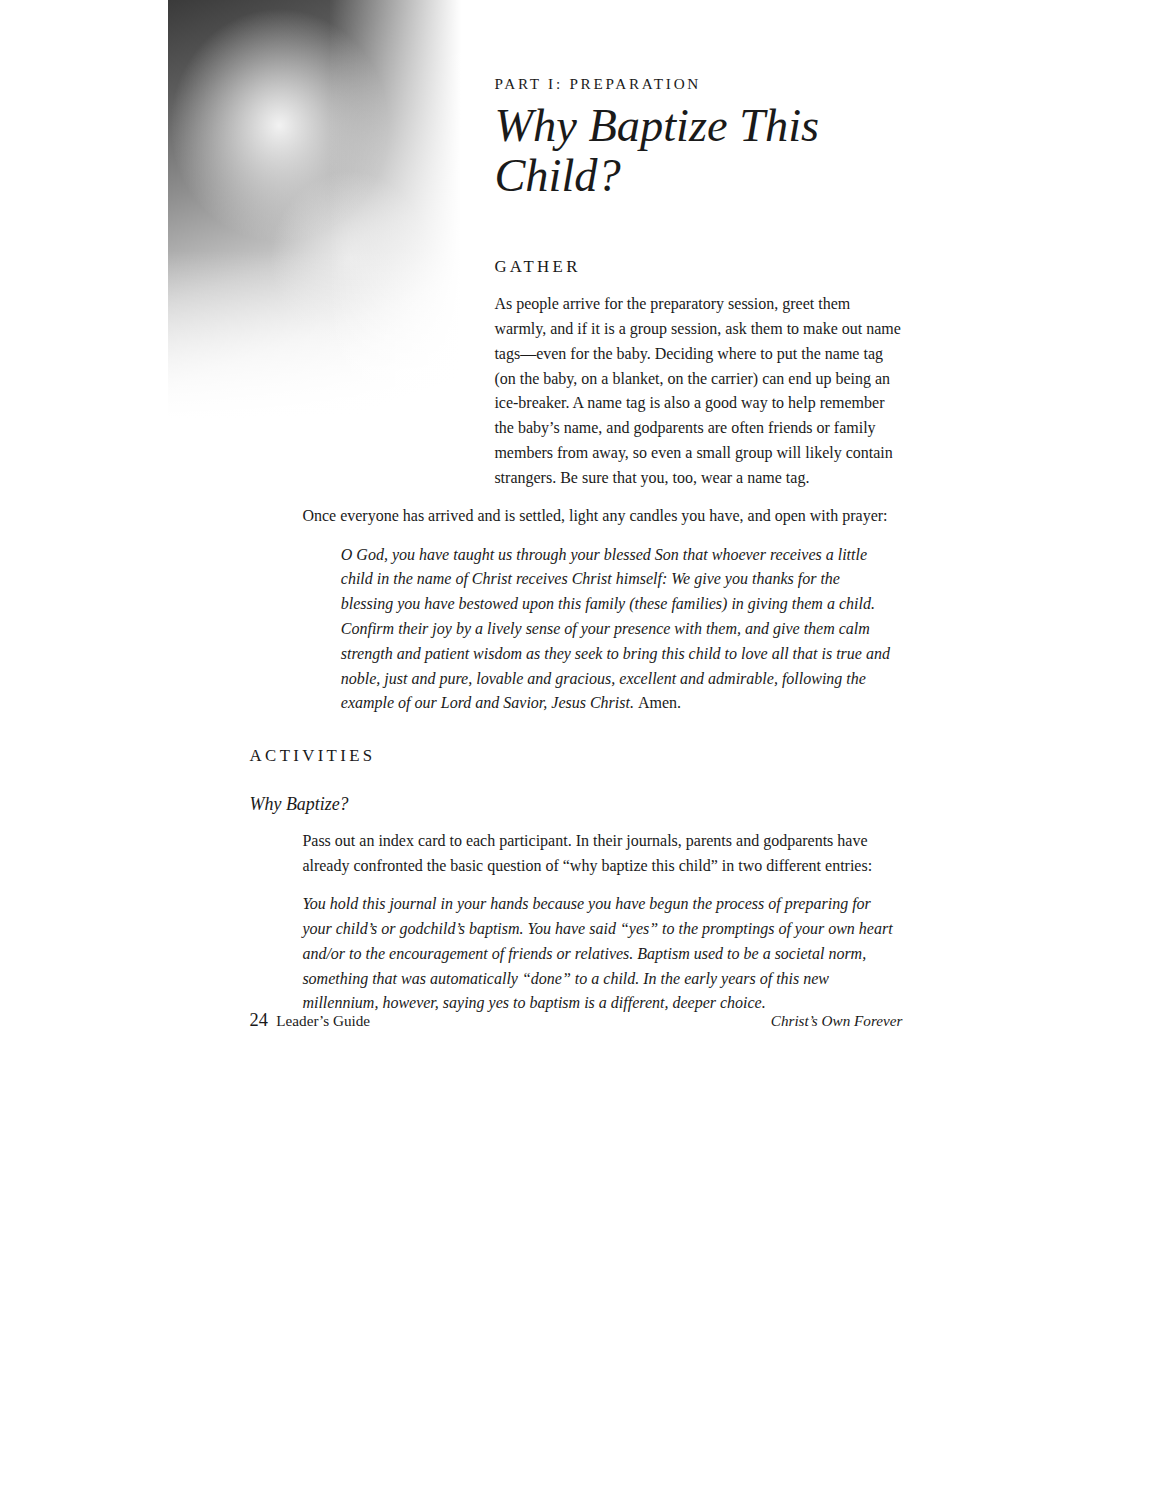Part I: Preparation
Why Baptize This Child?
Gather
As people arrive for the preparatory session, greet them warmly, and if it is a group session, ask them to make out name tags—even for the baby. Deciding where to put the name tag (on the baby, on a blanket, on the carrier) can end up being an ice-breaker. A name tag is also a good way to help remember the baby’s name, and godparents are often friends or family members from away, so even a small group will likely contain strangers. Be sure that you, too, wear a name tag.
Once everyone has arrived and is settled, light any candles you have, and open with prayer:
O God, you have taught us through your blessed Son that whoever receives a little child in the name of Christ receives Christ himself: We give you thanks for the blessing you have bestowed upon this family (these families) in giving them a child. Confirm their joy by a lively sense of your presence with them, and give them calm strength and patient wisdom as they seek to bring this child to love all that is true and noble, just and pure, lovable and gracious, excellent and admirable, following the example of our Lord and Savior, Jesus Christ. Amen.
Activities
Why Baptize?
Pass out an index card to each participant. In their journals, parents and godparents have already confronted the basic question of “why baptize this child” in two different entries:
You hold this journal in your hands because you have begun the process of preparing for your child’s or godchild’s baptism. You have said “yes” to the promptings of your own heart and/or to the encouragement of friends or relatives. Baptism used to be a societal norm, something that was automatically “done” to a child. In the early years of this new millennium, however, saying yes to baptism is a different, deeper choice.
24 Leader’s Guide Christ’s Own Forever